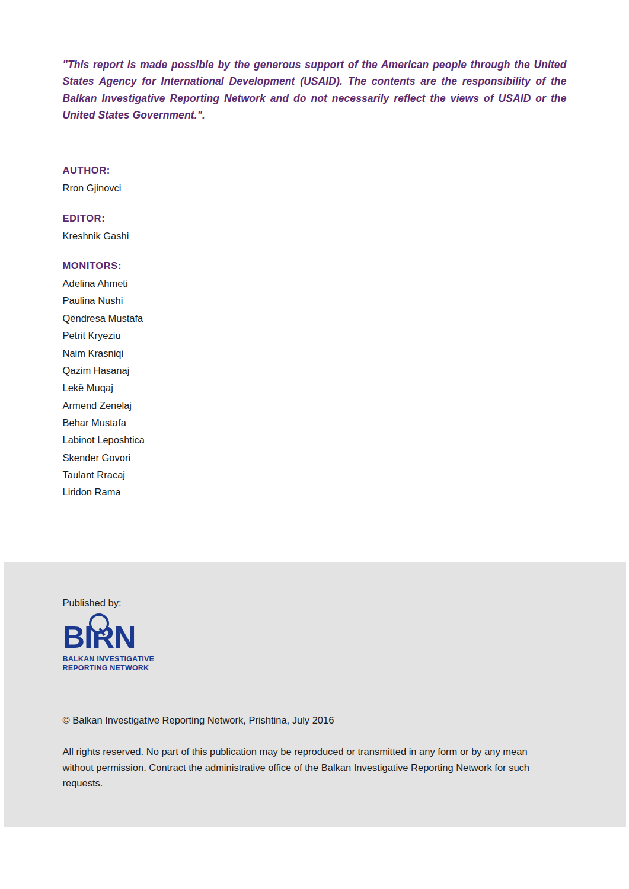"This report is made possible by the generous support of the American people through the United States Agency for International Development (USAID). The contents are the responsibility of the Balkan Investigative Reporting Network and do not necessarily reflect the views of USAID or the United States Government.".
AUTHOR:
Rron Gjinovci
EDITOR:
Kreshnik Gashi
MONITORS:
Adelina Ahmeti
Paulina Nushi
Qëndresa Mustafa
Petrit Kryeziu
Naim Krasniqi
Qazim Hasanaj
Lekë Muqaj
Armend Zenelaj
Behar Mustafa
Labinot Leposhtica
Skender Govori
Taulant Rracaj
Liridon Rama
Published by:
BIRN
BALKAN INVESTIGATIVE
REPORTING NETWORK
© Balkan Investigative Reporting Network, Prishtina, July 2016
All rights reserved. No part of this publication may be reproduced or transmitted in any form or by any mean without permission. Contract the administrative office of the Balkan Investigative Reporting Network for such requests.